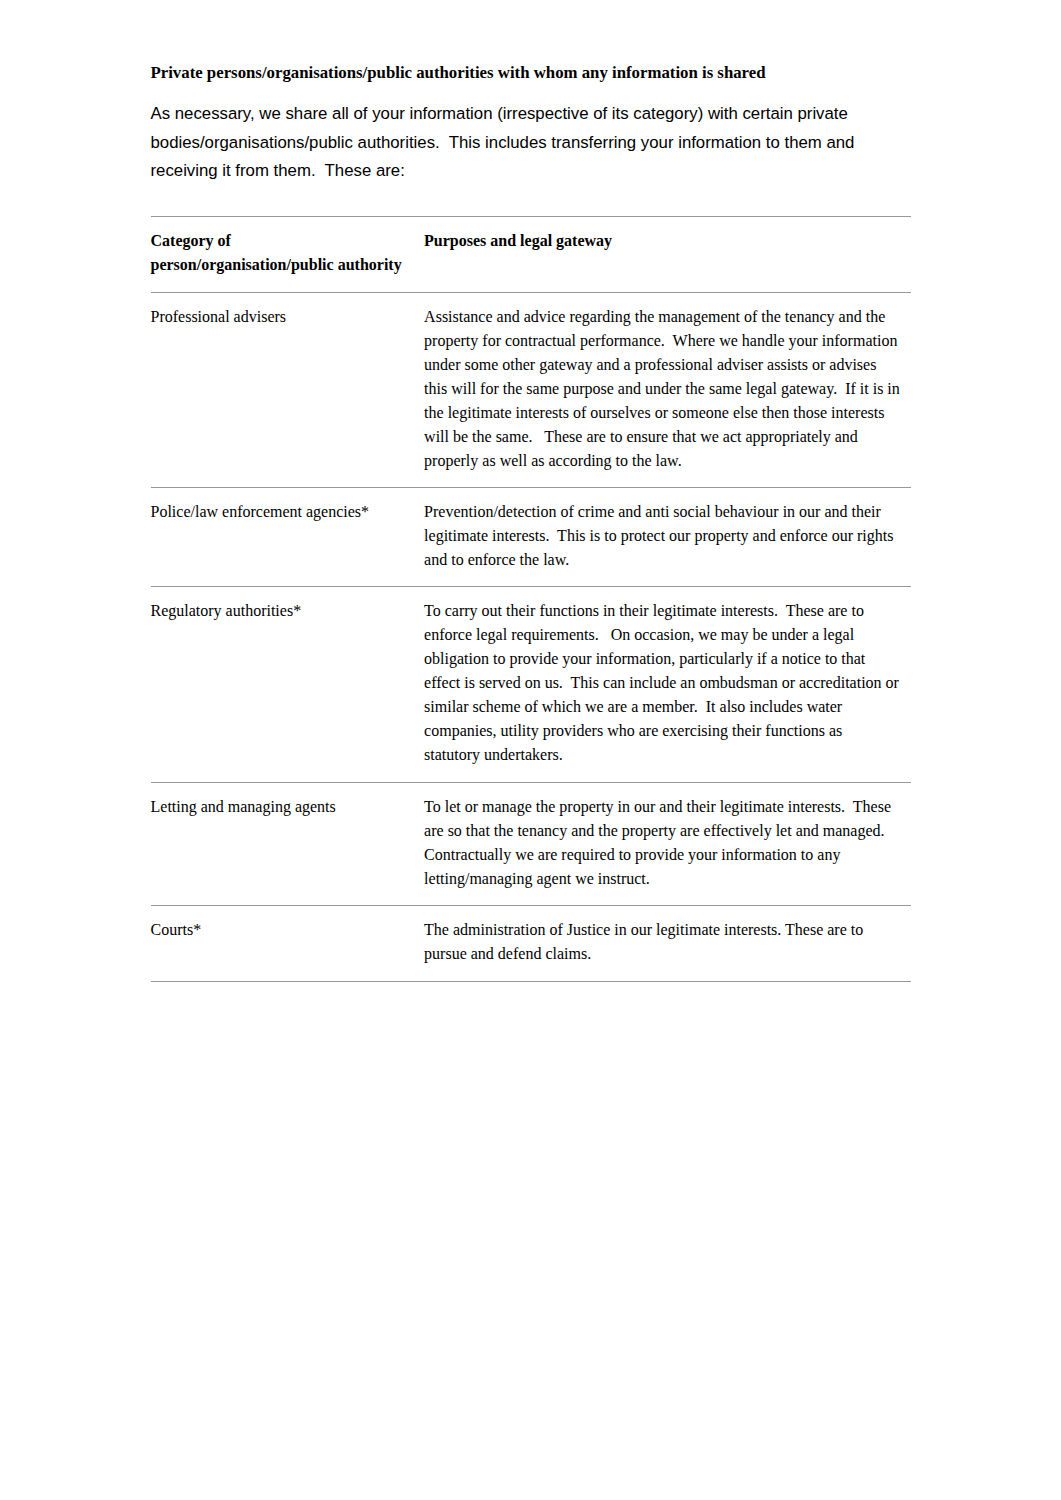Private persons/organisations/public authorities with whom any information is shared
As necessary, we share all of your information (irrespective of its category) with certain private bodies/organisations/public authorities. This includes transferring your information to them and receiving it from them. These are:
| Category of person/organisation/public authority | Purposes and legal gateway |
| --- | --- |
| Professional advisers | Assistance and advice regarding the management of the tenancy and the property for contractual performance. Where we handle your information under some other gateway and a professional adviser assists or advises this will for the same purpose and under the same legal gateway. If it is in the legitimate interests of ourselves or someone else then those interests will be the same. These are to ensure that we act appropriately and properly as well as according to the law. |
| Police/law enforcement agencies* | Prevention/detection of crime and anti social behaviour in our and their legitimate interests. This is to protect our property and enforce our rights and to enforce the law. |
| Regulatory authorities* | To carry out their functions in their legitimate interests. These are to enforce legal requirements. On occasion, we may be under a legal obligation to provide your information, particularly if a notice to that effect is served on us. This can include an ombudsman or accreditation or similar scheme of which we are a member. It also includes water companies, utility providers who are exercising their functions as statutory undertakers. |
| Letting and managing agents | To let or manage the property in our and their legitimate interests. These are so that the tenancy and the property are effectively let and managed. Contractually we are required to provide your information to any letting/managing agent we instruct. |
| Courts* | The administration of Justice in our legitimate interests. These are to pursue and defend claims. |